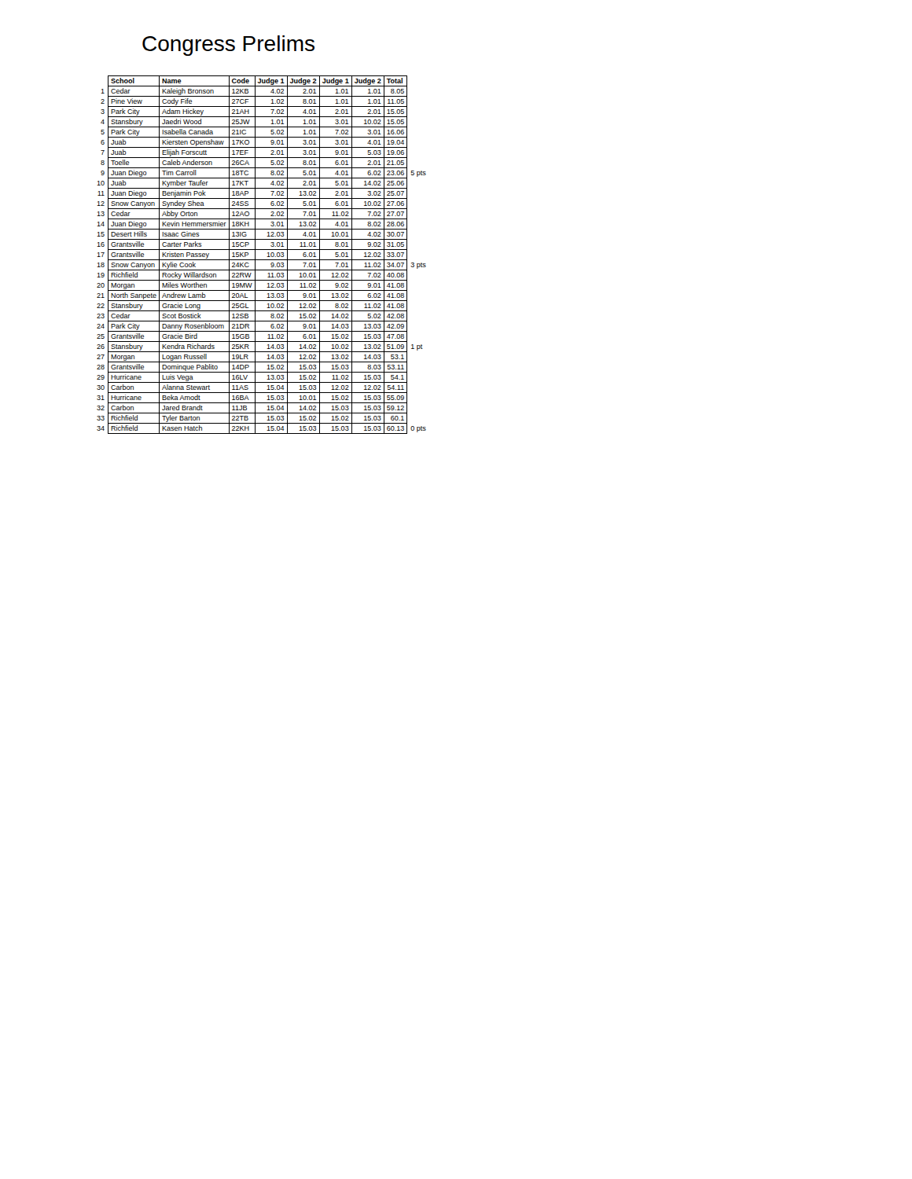Congress Prelims
| | School | Name | Code | Judge 1 | Judge 2 | Judge 1 | Judge 2 | Total | |
| --- | --- | --- | --- | --- | --- | --- | --- | --- | --- |
| 1 | Cedar | Kaleigh Bronson | 12KB | 4.02 | 2.01 | 1.01 | 1.01 | 8.05 | |
| 2 | Pine View | Cody Fife | 27CF | 1.02 | 8.01 | 1.01 | 1.01 | 11.05 | |
| 3 | Park City | Adam Hickey | 21AH | 7.02 | 4.01 | 2.01 | 2.01 | 15.05 | |
| 4 | Stansbury | Jaedri Wood | 25JW | 1.01 | 1.01 | 3.01 | 10.02 | 15.05 | |
| 5 | Park City | Isabella Canada | 21IC | 5.02 | 1.01 | 7.02 | 3.01 | 16.06 | |
| 6 | Juab | Kiersten Openshaw | 17KO | 9.01 | 3.01 | 3.01 | 4.01 | 19.04 | |
| 7 | Juab | Elijah Forscutt | 17EF | 2.01 | 3.01 | 9.01 | 5.03 | 19.06 | |
| 8 | Toelle | Caleb Anderson | 26CA | 5.02 | 8.01 | 6.01 | 2.01 | 21.05 | |
| 9 | Juan Diego | Tim Carroll | 18TC | 8.02 | 5.01 | 4.01 | 6.02 | 23.06 | 5 pts |
| 10 | Juab | Kymber Taufer | 17KT | 4.02 | 2.01 | 5.01 | 14.02 | 25.06 | |
| 11 | Juan Diego | Benjamin Pok | 18AP | 7.02 | 13.02 | 2.01 | 3.02 | 25.07 | |
| 12 | Snow Canyon | Syndey Shea | 24SS | 6.02 | 5.01 | 6.01 | 10.02 | 27.06 | |
| 13 | Cedar | Abby Orton | 12AO | 2.02 | 7.01 | 11.02 | 7.02 | 27.07 | |
| 14 | Juan Diego | Kevin Hemmersmier | 18KH | 3.01 | 13.02 | 4.01 | 8.02 | 28.06 | |
| 15 | Desert Hills | Isaac Gines | 13IG | 12.03 | 4.01 | 10.01 | 4.02 | 30.07 | |
| 16 | Grantsville | Carter Parks | 15CP | 3.01 | 11.01 | 8.01 | 9.02 | 31.05 | |
| 17 | Grantsville | Kristen Passey | 15KP | 10.03 | 6.01 | 5.01 | 12.02 | 33.07 | |
| 18 | Snow Canyon | Kylie Cook | 24KC | 9.03 | 7.01 | 7.01 | 11.02 | 34.07 | 3 pts |
| 19 | Richfield | Rocky Willardson | 22RW | 11.03 | 10.01 | 12.02 | 7.02 | 40.08 | |
| 20 | Morgan | Miles Worthen | 19MW | 12.03 | 11.02 | 9.02 | 9.01 | 41.08 | |
| 21 | North Sanpete | Andrew Lamb | 20AL | 13.03 | 9.01 | 13.02 | 6.02 | 41.08 | |
| 22 | Stansbury | Gracie Long | 25GL | 10.02 | 12.02 | 8.02 | 11.02 | 41.08 | |
| 23 | Cedar | Scot Bostick | 12SB | 8.02 | 15.02 | 14.02 | 5.02 | 42.08 | |
| 24 | Park City | Danny Rosenbloom | 21DR | 6.02 | 9.01 | 14.03 | 13.03 | 42.09 | |
| 25 | Grantsville | Gracie Bird | 15GB | 11.02 | 6.01 | 15.02 | 15.03 | 47.08 | |
| 26 | Stansbury | Kendra Richards | 25KR | 14.03 | 14.02 | 10.02 | 13.02 | 51.09 | 1 pt |
| 27 | Morgan | Logan Russell | 19LR | 14.03 | 12.02 | 13.02 | 14.03 | 53.1 | |
| 28 | Grantsville | Dominque Pablito | 14DP | 15.02 | 15.03 | 15.03 | 8.03 | 53.11 | |
| 29 | Hurricane | Luis Vega | 16LV | 13.03 | 15.02 | 11.02 | 15.03 | 54.1 | |
| 30 | Carbon | Alanna Stewart | 11AS | 15.04 | 15.03 | 12.02 | 12.02 | 54.11 | |
| 31 | Hurricane | Beka Amodt | 16BA | 15.03 | 10.01 | 15.02 | 15.03 | 55.09 | |
| 32 | Carbon | Jared Brandt | 11JB | 15.04 | 14.02 | 15.03 | 15.03 | 59.12 | |
| 33 | Richfield | Tyler Barton | 22TB | 15.03 | 15.02 | 15.02 | 15.03 | 60.1 | |
| 34 | Richfield | Kasen Hatch | 22KH | 15.04 | 15.03 | 15.03 | 15.03 | 60.13 | 0 pts |